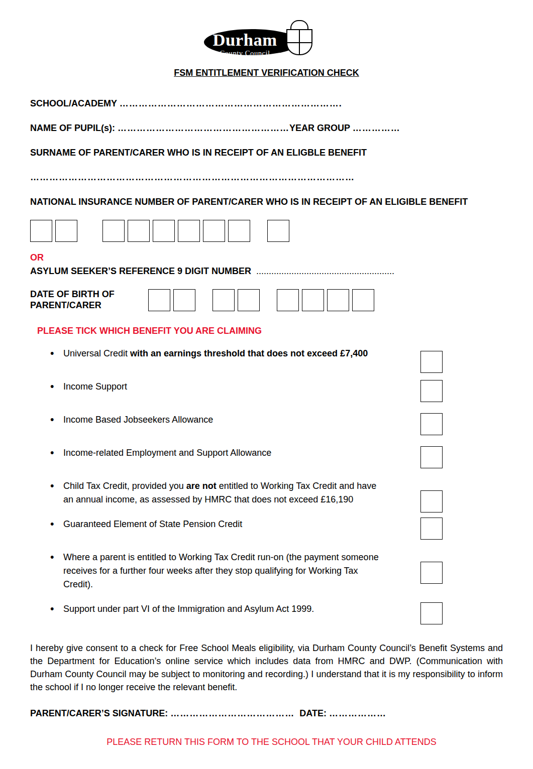Durham County Council
FSM ENTITLEMENT VERIFICATION CHECK
SCHOOL/ACADEMY …………………………………………………………….
NAME OF PUPIL(s): ………………………………………………YEAR GROUP ……………
SURNAME OF PARENT/CARER WHO IS IN RECEIPT OF AN ELIGBLE BENEFIT
…………………………………………………………………………………………
NATIONAL INSURANCE NUMBER OF PARENT/CARER WHO IS IN RECEIPT OF AN ELIGIBLE BENEFIT
OR
ASYLUM SEEKER’S REFERENCE 9 DIGIT NUMBER .......................................................
DATE OF BIRTH OF
PARENT/CARER
PLEASE TICK WHICH BENEFIT YOU ARE CLAIMING
Universal Credit with an earnings threshold that does not exceed £7,400
Income Support
Income Based Jobseekers Allowance
Income-related Employment and Support Allowance
Child Tax Credit, provided you are not entitled to Working Tax Credit and have an annual income, as assessed by HMRC that does not exceed £16,190
Guaranteed Element of State Pension Credit
Where a parent is entitled to Working Tax Credit run-on (the payment someone receives for a further four weeks after they stop qualifying for Working Tax Credit).
Support under part VI of the Immigration and Asylum Act 1999.
I hereby give consent to a check for Free School Meals eligibility, via Durham County Council’s Benefit Systems and the Department for Education’s online service which includes data from HMRC and DWP. (Communication with Durham County Council may be subject to monitoring and recording.) I understand that it is my responsibility to inform the school if I no longer receive the relevant benefit.
PARENT/CARER’S SIGNATURE: ………………………………… DATE: ………………
PLEASE RETURN THIS FORM TO THE SCHOOL THAT YOUR CHILD ATTENDS